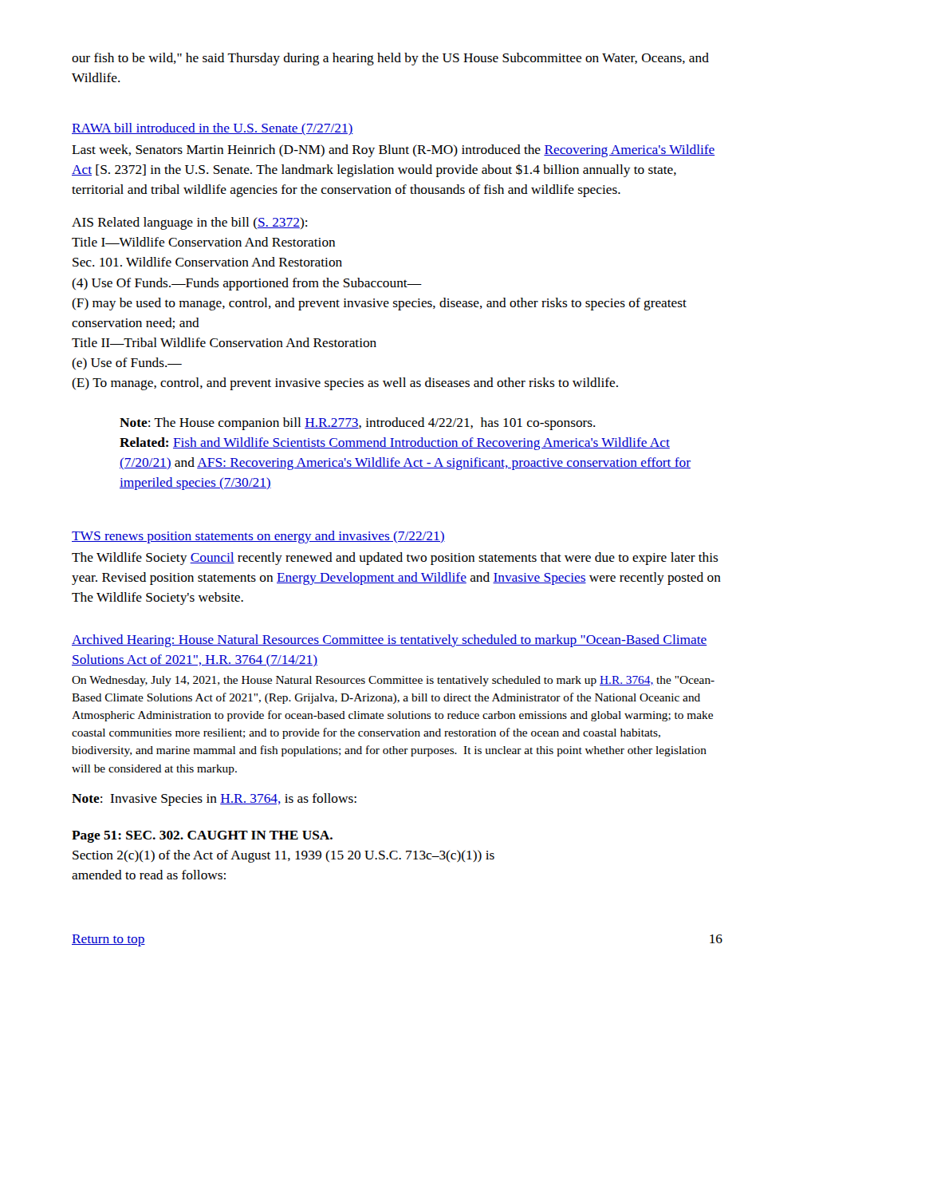our fish to be wild," he said Thursday during a hearing held by the US House Subcommittee on Water, Oceans, and Wildlife.
RAWA bill introduced in the U.S. Senate (7/27/21)
Last week, Senators Martin Heinrich (D-NM) and Roy Blunt (R-MO) introduced the Recovering America's Wildlife Act [S. 2372] in the U.S. Senate. The landmark legislation would provide about $1.4 billion annually to state, territorial and tribal wildlife agencies for the conservation of thousands of fish and wildlife species.
AIS Related language in the bill (S. 2372):
Title I—Wildlife Conservation And Restoration
Sec. 101. Wildlife Conservation And Restoration
(4) Use Of Funds.—Funds apportioned from the Subaccount—
(F) may be used to manage, control, and prevent invasive species, disease, and other risks to species of greatest conservation need; and
Title II—Tribal Wildlife Conservation And Restoration
(e) Use of Funds.—
(E) To manage, control, and prevent invasive species as well as diseases and other risks to wildlife.
Note: The House companion bill H.R.2773, introduced 4/22/21, has 101 co-sponsors.
Related: Fish and Wildlife Scientists Commend Introduction of Recovering America's Wildlife Act (7/20/21) and AFS: Recovering America's Wildlife Act - A significant, proactive conservation effort for imperiled species (7/30/21)
TWS renews position statements on energy and invasives (7/22/21)
The Wildlife Society Council recently renewed and updated two position statements that were due to expire later this year. Revised position statements on Energy Development and Wildlife and Invasive Species were recently posted on The Wildlife Society's website.
Archived Hearing: House Natural Resources Committee is tentatively scheduled to markup "Ocean-Based Climate Solutions Act of 2021", H.R. 3764 (7/14/21)
On Wednesday, July 14, 2021, the House Natural Resources Committee is tentatively scheduled to mark up H.R. 3764, the "Ocean-Based Climate Solutions Act of 2021", (Rep. Grijalva, D-Arizona), a bill to direct the Administrator of the National Oceanic and Atmospheric Administration to provide for ocean-based climate solutions to reduce carbon emissions and global warming; to make coastal communities more resilient; and to provide for the conservation and restoration of the ocean and coastal habitats, biodiversity, and marine mammal and fish populations; and for other purposes. It is unclear at this point whether other legislation will be considered at this markup.
Note: Invasive Species in H.R. 3764, is as follows:
Page 51: SEC. 302. CAUGHT IN THE USA.
Section 2(c)(1) of the Act of August 11, 1939 (15 20 U.S.C. 713c–3(c)(1)) is
amended to read as follows:
Return to top 16